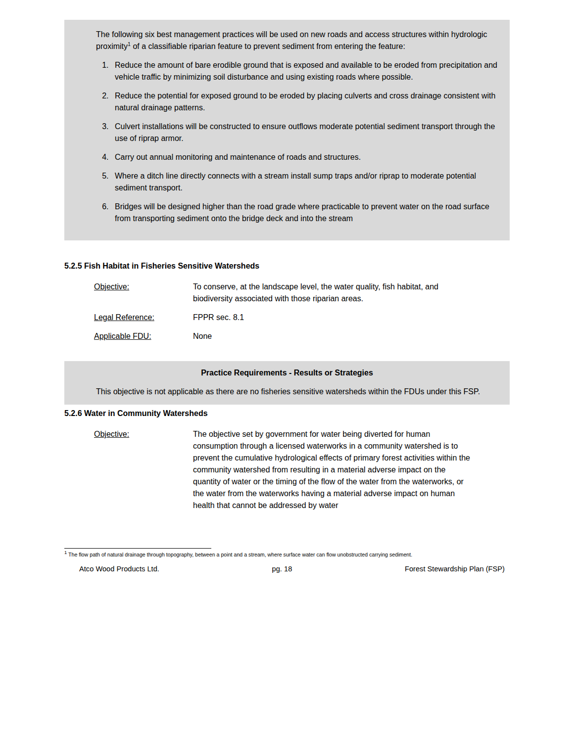The following six best management practices will be used on new roads and access structures within hydrologic proximity1 of a classifiable riparian feature to prevent sediment from entering the feature:
Reduce the amount of bare erodible ground that is exposed and available to be eroded from precipitation and vehicle traffic by minimizing soil disturbance and using existing roads where possible.
Reduce the potential for exposed ground to be eroded by placing culverts and cross drainage consistent with natural drainage patterns.
Culvert installations will be constructed to ensure outflows moderate potential sediment transport through the use of riprap armor.
Carry out annual monitoring and maintenance of roads and structures.
Where a ditch line directly connects with a stream install sump traps and/or riprap to moderate potential sediment transport.
Bridges will be designed higher than the road grade where practicable to prevent water on the road surface from transporting sediment onto the bridge deck and into the stream
5.2.5 Fish Habitat in Fisheries Sensitive Watersheds
| Objective: | To conserve, at the landscape level, the water quality, fish habitat, and biodiversity associated with those riparian areas. |
| Legal Reference: | FPPR sec. 8.1 |
| Applicable FDU: | None |
Practice Requirements - Results or Strategies
This objective is not applicable as there are no fisheries sensitive watersheds within the FDUs under this FSP.
5.2.6 Water in Community Watersheds
| Objective: | The objective set by government for water being diverted for human consumption through a licensed waterworks in a community watershed is to prevent the cumulative hydrological effects of primary forest activities within the community watershed from resulting in a material adverse impact on the quantity of water or the timing of the flow of the water from the waterworks, or the water from the waterworks having a material adverse impact on human health that cannot be addressed by water |
1 The flow path of natural drainage through topography, between a point and a stream, where surface water can flow unobstructed carrying sediment.
Atco Wood Products Ltd. pg. 18 Forest Stewardship Plan (FSP)